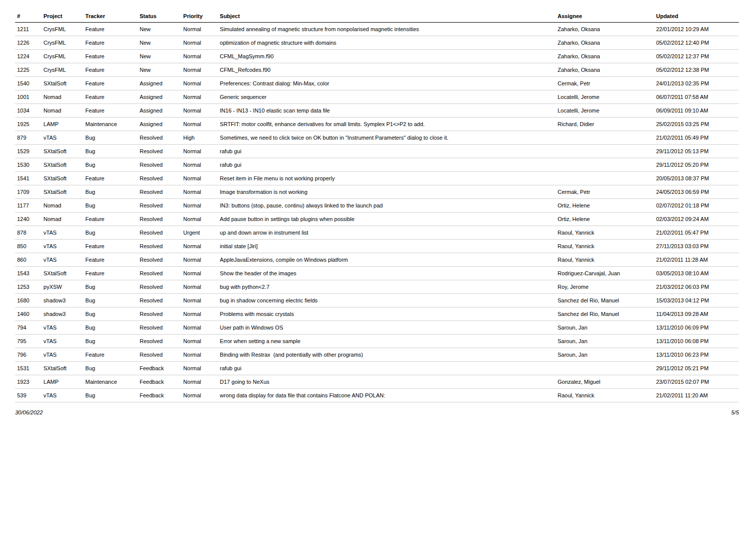| # | Project | Tracker | Status | Priority | Subject | Assignee | Updated |
| --- | --- | --- | --- | --- | --- | --- | --- |
| 1211 | CrysFML | Feature | New | Normal | Simulated annealing of magnetic structure from nonpolarised magnetic intensities | Zaharko, Oksana | 22/01/2012 10:29 AM |
| 1226 | CrysFML | Feature | New | Normal | optimization of magnetic structure with domains | Zaharko, Oksana | 05/02/2012 12:40 PM |
| 1224 | CrysFML | Feature | New | Normal | CFML_MagSymm.f90 | Zaharko, Oksana | 05/02/2012 12:37 PM |
| 1225 | CrysFML | Feature | New | Normal | CFML_Refcodes.f90 | Zaharko, Oksana | 05/02/2012 12:38 PM |
| 1540 | SXtalSoft | Feature | Assigned | Normal | Preferences: Contrast dialog: Min-Max, color | Cermak, Petr | 24/01/2013 02:35 PM |
| 1001 | Nomad | Feature | Assigned | Normal | Generic sequencer | Locatelli, Jerome | 06/07/2011 07:58 AM |
| 1034 | Nomad | Feature | Assigned | Normal | IN16 - IN13 - IN10 elastic scan temp data file | Locatelli, Jerome | 06/09/2011 09:10 AM |
| 1925 | LAMP | Maintenance | Assigned | Normal | SRTFIT: motor coolfit, enhance derivatives for small limits. Symplex P1<>P2 to add. | Richard, Didier | 25/02/2015 03:25 PM |
| 879 | vTAS | Bug | Resolved | High | Sometimes, we need to click twice on OK button in "Instrument Parameters" dialog to close it. | | 21/02/2011 05:49 PM |
| 1529 | SXtalSoft | Bug | Resolved | Normal | rafub gui | | 29/11/2012 05:13 PM |
| 1530 | SXtalSoft | Bug | Resolved | Normal | rafub gui | | 29/11/2012 05:20 PM |
| 1541 | SXtalSoft | Feature | Resolved | Normal | Reset item in File menu is not working properly | | 20/05/2013 08:37 PM |
| 1709 | SXtalSoft | Bug | Resolved | Normal | Image transformation is not working | Cermak, Petr | 24/05/2013 06:59 PM |
| 1177 | Nomad | Bug | Resolved | Normal | IN3: buttons (stop, pause, continu) always linked to the launch pad | Ortiz, Helene | 02/07/2012 01:18 PM |
| 1240 | Nomad | Feature | Resolved | Normal | Add pause button in settings tab plugins when possible | Ortiz, Helene | 02/03/2012 09:24 AM |
| 878 | vTAS | Bug | Resolved | Urgent | up and down arrow in instrument list | Raoul, Yannick | 21/02/2011 05:47 PM |
| 850 | vTAS | Feature | Resolved | Normal | initial state [Jiri] | Raoul, Yannick | 27/11/2013 03:03 PM |
| 860 | vTAS | Feature | Resolved | Normal | AppleJavaExtensions, compile on Windows platform | Raoul, Yannick | 21/02/2011 11:28 AM |
| 1543 | SXtalSoft | Feature | Resolved | Normal | Show the header of the images | Rodriguez-Carvajal, Juan | 03/05/2013 08:10 AM |
| 1253 | pyXSW | Bug | Resolved | Normal | bug with python<2.7 | Roy, Jerome | 21/03/2012 06:03 PM |
| 1680 | shadow3 | Bug | Resolved | Normal | bug in shadow concerning electric fields | Sanchez del Rio, Manuel | 15/03/2013 04:12 PM |
| 1460 | shadow3 | Bug | Resolved | Normal | Problems with mosaic crystals | Sanchez del Rio, Manuel | 11/04/2013 09:28 AM |
| 794 | vTAS | Bug | Resolved | Normal | User path in Windows OS | Saroun, Jan | 13/11/2010 06:09 PM |
| 795 | vTAS | Bug | Resolved | Normal | Error when setting a new sample | Saroun, Jan | 13/11/2010 06:08 PM |
| 796 | vTAS | Feature | Resolved | Normal | Binding with Restrax (and potentially with other programs) | Saroun, Jan | 13/11/2010 06:23 PM |
| 1531 | SXtalSoft | Bug | Feedback | Normal | rafub gui | | 29/11/2012 05:21 PM |
| 1923 | LAMP | Maintenance | Feedback | Normal | D17 going to NeXus | Gonzalez, Miguel | 23/07/2015 02:07 PM |
| 539 | vTAS | Bug | Feedback | Normal | wrong data display for data file that contains Flatcone AND POLAN: | Raoul, Yannick | 21/02/2011 11:20 AM |
30/06/2022 5/5